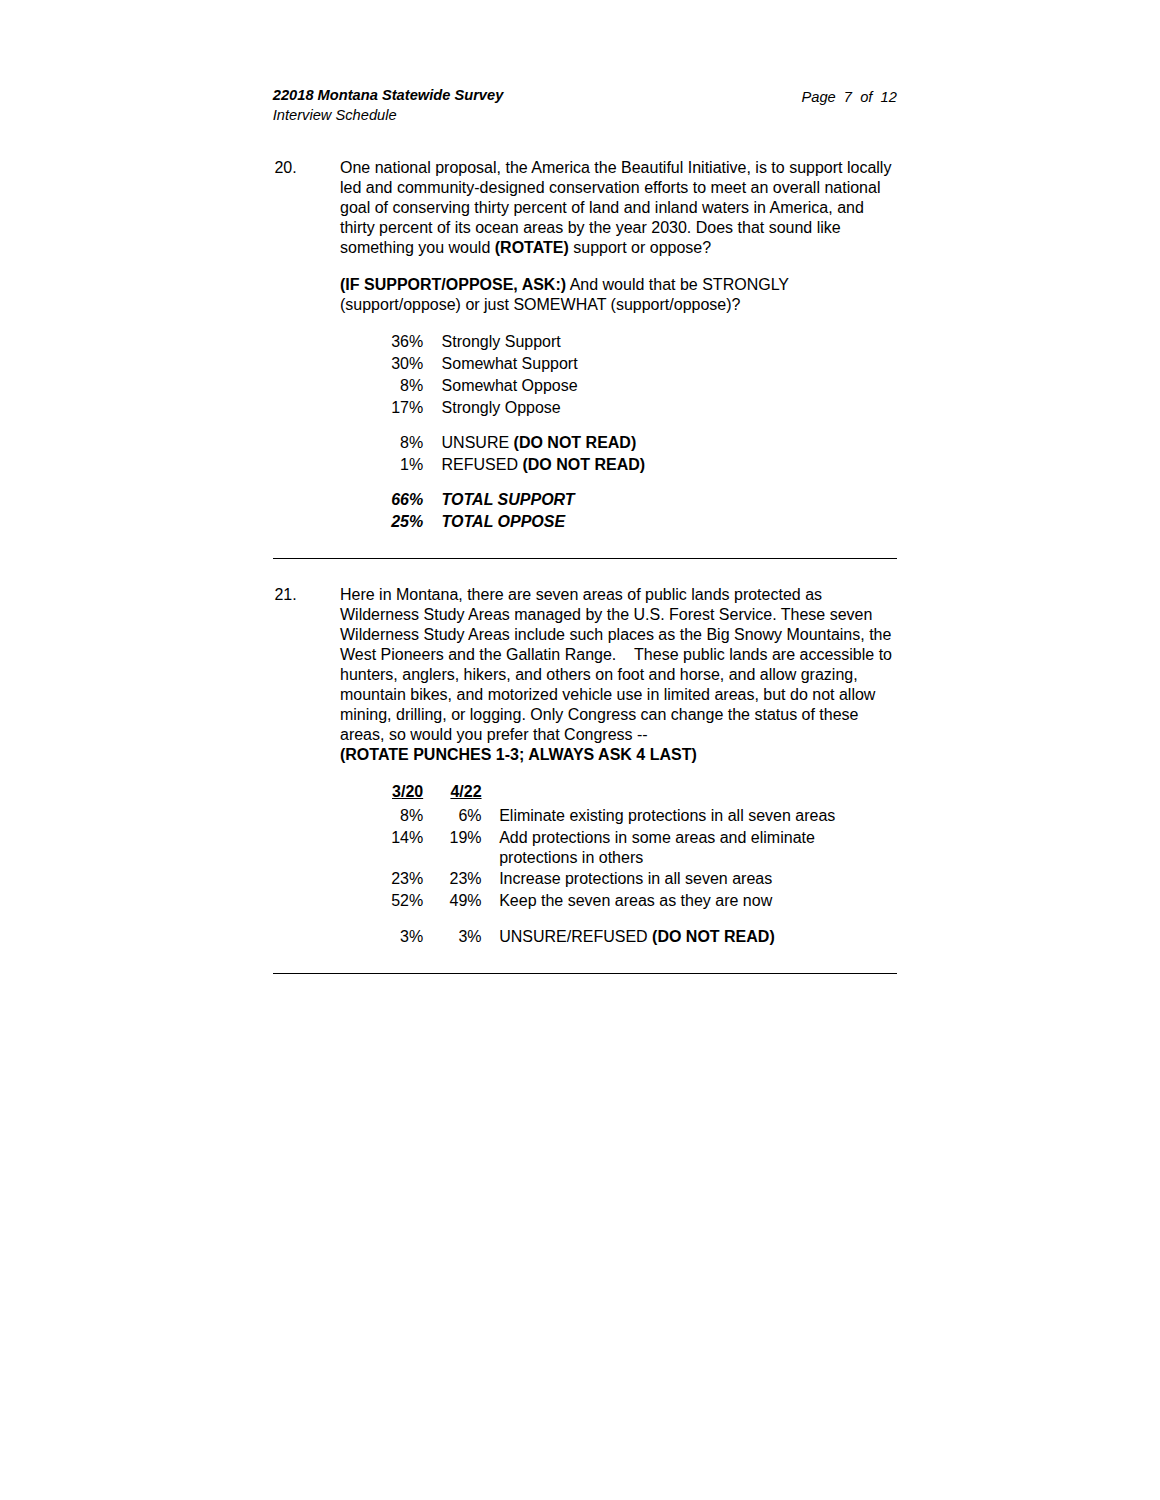22018 Montana Statewide Survey
Interview Schedule
Page 7 of 12
20.
One national proposal, the America the Beautiful Initiative, is to support locally led and community-designed conservation efforts to meet an overall national goal of conserving thirty percent of land and inland waters in America, and thirty percent of its ocean areas by the year 2030. Does that sound like something you would (ROTATE) support or oppose?
(IF SUPPORT/OPPOSE, ASK:) And would that be STRONGLY (support/oppose) or just SOMEWHAT (support/oppose)?
| 36% | Strongly Support |
| 30% | Somewhat Support |
| 8% | Somewhat Oppose |
| 17% | Strongly Oppose |
| 8% | UNSURE (DO NOT READ) |
| 1% | REFUSED (DO NOT READ) |
| 66% | TOTAL SUPPORT |
| 25% | TOTAL OPPOSE |
21.
Here in Montana, there are seven areas of public lands protected as Wilderness Study Areas managed by the U.S. Forest Service. These seven Wilderness Study Areas include such places as the Big Snowy Mountains, the West Pioneers and the Gallatin Range. These public lands are accessible to hunters, anglers, hikers, and others on foot and horse, and allow grazing, mountain bikes, and motorized vehicle use in limited areas, but do not allow mining, drilling, or logging. Only Congress can change the status of these areas, so would you prefer that Congress --
(ROTATE PUNCHES 1-3; ALWAYS ASK 4 LAST)
| 3/20 | 4/22 | |
| --- | --- | --- |
| 8% | 6% | Eliminate existing protections in all seven areas |
| 14% | 19% | Add protections in some areas and eliminate protections in others |
| 23% | 23% | Increase protections in all seven areas |
| 52% | 49% | Keep the seven areas as they are now |
| 3% | 3% | UNSURE/REFUSED (DO NOT READ) |